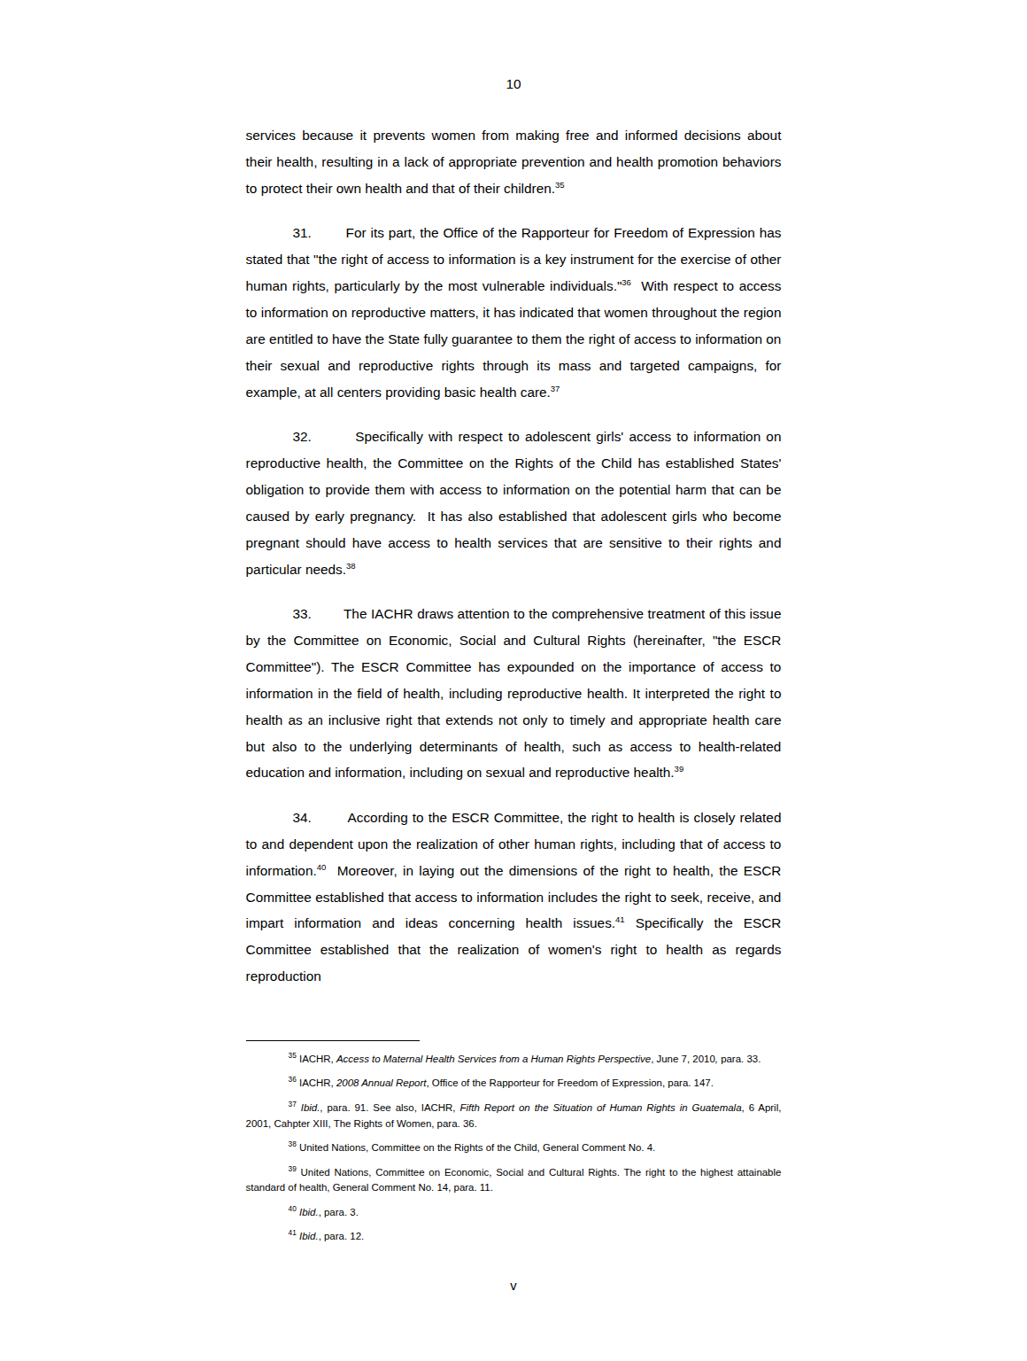10
services because it prevents women from making free and informed decisions about their health, resulting in a lack of appropriate prevention and health promotion behaviors to protect their own health and that of their children.35
31. For its part, the Office of the Rapporteur for Freedom of Expression has stated that "the right of access to information is a key instrument for the exercise of other human rights, particularly by the most vulnerable individuals."36 With respect to access to information on reproductive matters, it has indicated that women throughout the region are entitled to have the State fully guarantee to them the right of access to information on their sexual and reproductive rights through its mass and targeted campaigns, for example, at all centers providing basic health care.37
32. Specifically with respect to adolescent girls' access to information on reproductive health, the Committee on the Rights of the Child has established States' obligation to provide them with access to information on the potential harm that can be caused by early pregnancy. It has also established that adolescent girls who become pregnant should have access to health services that are sensitive to their rights and particular needs.38
33. The IACHR draws attention to the comprehensive treatment of this issue by the Committee on Economic, Social and Cultural Rights (hereinafter, "the ESCR Committee"). The ESCR Committee has expounded on the importance of access to information in the field of health, including reproductive health. It interpreted the right to health as an inclusive right that extends not only to timely and appropriate health care but also to the underlying determinants of health, such as access to health-related education and information, including on sexual and reproductive health.39
34. According to the ESCR Committee, the right to health is closely related to and dependent upon the realization of other human rights, including that of access to information.40 Moreover, in laying out the dimensions of the right to health, the ESCR Committee established that access to information includes the right to seek, receive, and impart information and ideas concerning health issues.41 Specifically the ESCR Committee established that the realization of women's right to health as regards reproduction
35 IACHR, Access to Maternal Health Services from a Human Rights Perspective, June 7, 2010, para. 33.
36 IACHR, 2008 Annual Report, Office of the Rapporteur for Freedom of Expression, para. 147.
37 Ibid., para. 91. See also, IACHR, Fifth Report on the Situation of Human Rights in Guatemala, 6 April, 2001, Cahpter XIII, The Rights of Women, para. 36.
38 United Nations, Committee on the Rights of the Child, General Comment No. 4.
39 United Nations, Committee on Economic, Social and Cultural Rights. The right to the highest attainable standard of health, General Comment No. 14, para. 11.
40 Ibid., para. 3.
41 Ibid., para. 12.
v